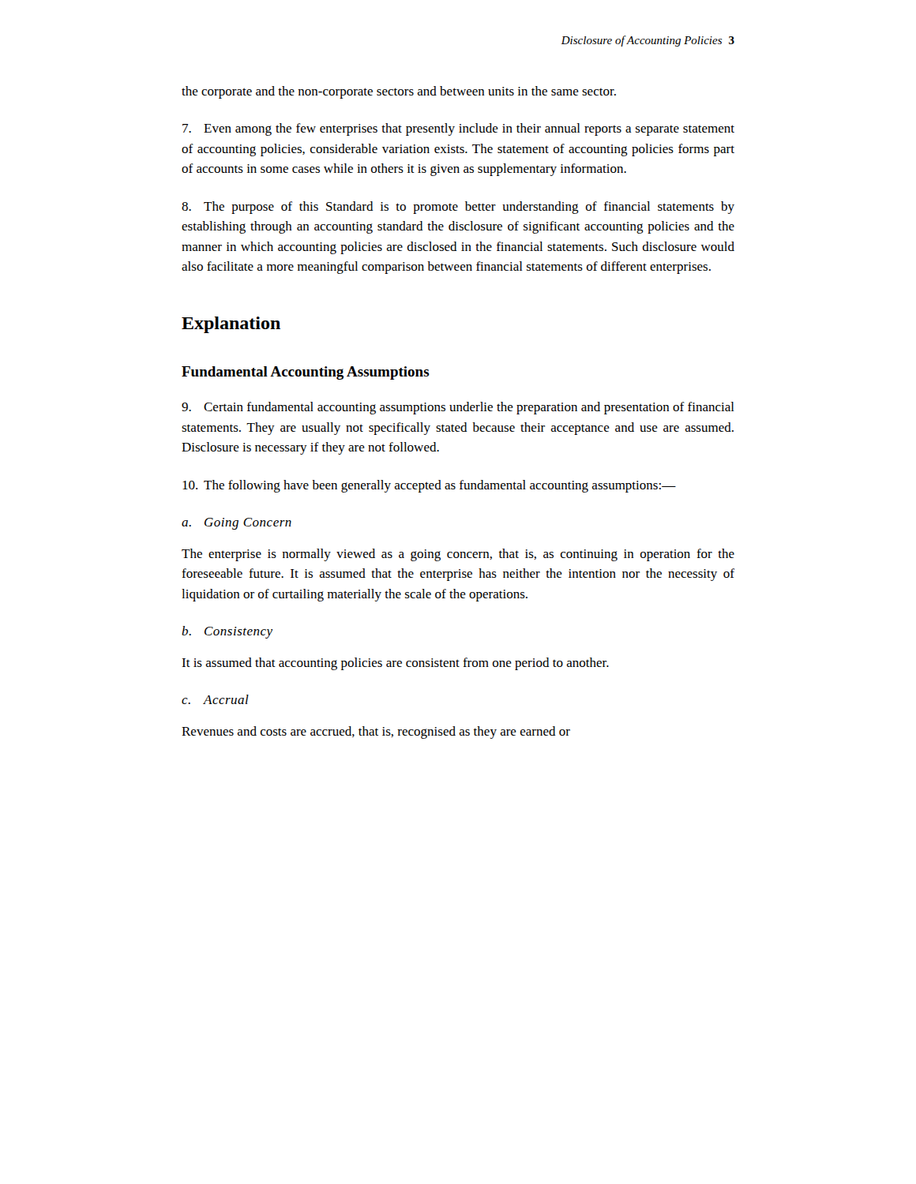Disclosure of Accounting Policies3
the corporate and the non-corporate sectors and between units in the same sector.
7. Even among the few enterprises that presently include in their annual reports a separate statement of accounting policies, considerable variation exists. The statement of accounting policies forms part of accounts in some cases while in others it is given as supplementary information.
8. The purpose of this Standard is to promote better understanding of financial statements by establishing through an accounting standard the disclosure of significant accounting policies and the manner in which accounting policies are disclosed in the financial statements. Such disclosure would also facilitate a more meaningful comparison between financial statements of different enterprises.
Explanation
Fundamental Accounting Assumptions
9. Certain fundamental accounting assumptions underlie the preparation and presentation of financial statements. They are usually not specifically stated because their acceptance and use are assumed. Disclosure is necessary if they are not followed.
10. The following have been generally accepted as fundamental accounting assumptions:—
a. Going Concern
The enterprise is normally viewed as a going concern, that is, as continuing in operation for the foreseeable future. It is assumed that the enterprise has neither the intention nor the necessity of liquidation or of curtailing materially the scale of the operations.
b. Consistency
It is assumed that accounting policies are consistent from one period to another.
c. Accrual
Revenues and costs are accrued, that is, recognised as they are earned or